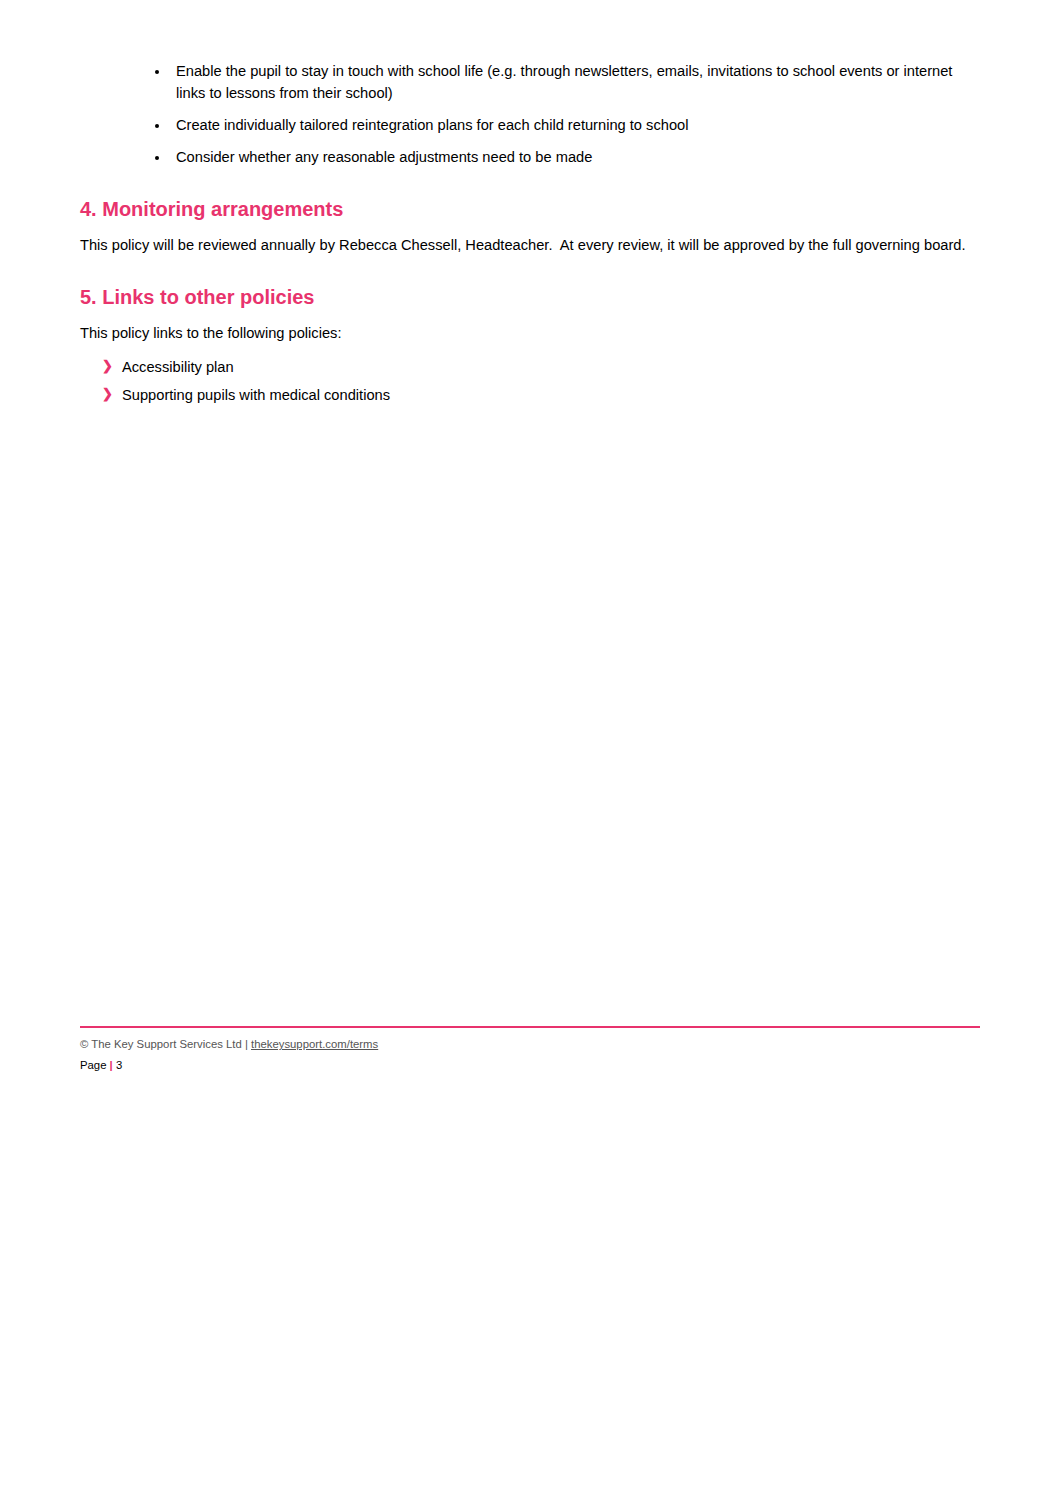Enable the pupil to stay in touch with school life (e.g. through newsletters, emails, invitations to school events or internet links to lessons from their school)
Create individually tailored reintegration plans for each child returning to school
Consider whether any reasonable adjustments need to be made
4. Monitoring arrangements
This policy will be reviewed annually by Rebecca Chessell, Headteacher. At every review, it will be approved by the full governing board.
5. Links to other policies
This policy links to the following policies:
Accessibility plan
Supporting pupils with medical conditions
© The Key Support Services Ltd | thekeysupport.com/terms
Page | 3